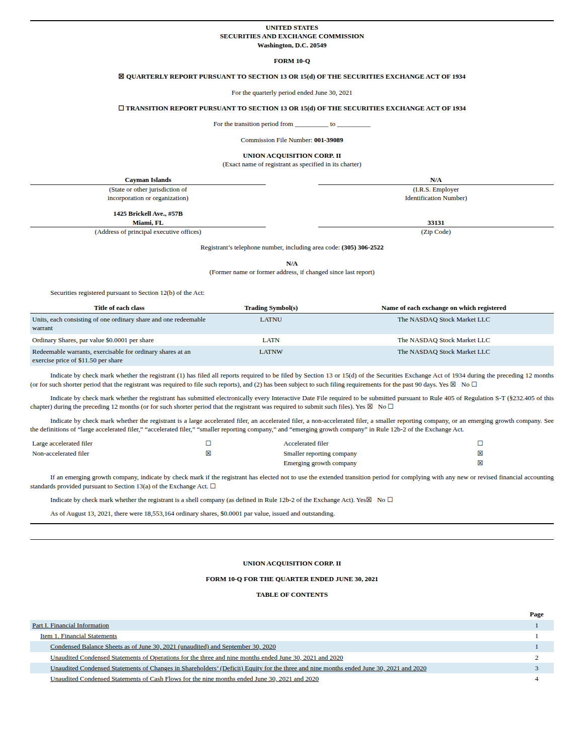UNITED STATES
SECURITIES AND EXCHANGE COMMISSION
Washington, D.C. 20549
FORM 10-Q
☒ QUARTERLY REPORT PURSUANT TO SECTION 13 OR 15(d) OF THE SECURITIES EXCHANGE ACT OF 1934
For the quarterly period ended June 30, 2021
☐ TRANSITION REPORT PURSUANT TO SECTION 13 OR 15(d) OF THE SECURITIES EXCHANGE ACT OF 1934
For the transition period from __________ to __________
Commission File Number: 001-39089
UNION ACQUISITION CORP. II
(Exact name of registrant as specified in its charter)
| Cayman Islands | | N/A |
| (State or other jurisdiction of | | (I.R.S. Employer |
| incorporation or organization) | | Identification Number) |
| 1425 Brickell Ave., #57B | | |
| Miami, FL | | 33131 |
| (Address of principal executive offices) | | (Zip Code) |
Registrant’s telephone number, including area code: (305) 306-2522
N/A
(Former name or former address, if changed since last report)
Securities registered pursuant to Section 12(b) of the Act:
| Title of each class | Trading Symbol(s) | Name of each exchange on which registered |
| --- | --- | --- |
| Units, each consisting of one ordinary share and one redeemable warrant | LATNU | The NASDAQ Stock Market LLC |
| Ordinary Shares, par value $0.0001 per share | LATN | The NASDAQ Stock Market LLC |
| Redeemable warrants, exercisable for ordinary shares at an exercise price of $11.50 per share | LATNW | The NASDAQ Stock Market LLC |
Indicate by check mark whether the registrant (1) has filed all reports required to be filed by Section 13 or 15(d) of the Securities Exchange Act of 1934 during the preceding 12 months (or for such shorter period that the registrant was required to file such reports), and (2) has been subject to such filing requirements for the past 90 days. Yes ☒ No ☐
Indicate by check mark whether the registrant has submitted electronically every Interactive Date File required to be submitted pursuant to Rule 405 of Regulation S-T (§232.405 of this chapter) during the preceding 12 months (or for such shorter period that the registrant was required to submit such files). Yes ☒ No ☐
Indicate by check mark whether the registrant is a large accelerated filer, an accelerated filer, a non-accelerated filer, a smaller reporting company, or an emerging growth company. See the definitions of “large accelerated filer,” “accelerated filer,” “smaller reporting company,” and “emerging growth company” in Rule 12b-2 of the Exchange Act.
| Large accelerated filer | ☐ | | Accelerated filer | ☐ | |
| Non-accelerated filer | ☒ | | Smaller reporting company | ☒ | |
| | | | Emerging growth company | ☒ | |
If an emerging growth company, indicate by check mark if the registrant has elected not to use the extended transition period for complying with any new or revised financial accounting standards provided pursuant to Section 13(a) of the Exchange Act. ☐
Indicate by check mark whether the registrant is a shell company (as defined in Rule 12b-2 of the Exchange Act). Yes☒ No ☐
As of August 13, 2021, there were 18,553,164 ordinary shares, $0.0001 par value, issued and outstanding.
UNION ACQUISITION CORP. II
FORM 10-Q FOR THE QUARTER ENDED JUNE 30, 2021
TABLE OF CONTENTS
| | Page |
| Part I. Financial Information | 1 |
| Item 1. Financial Statements | 1 |
| Condensed Balance Sheets as of June 30, 2021 (unaudited) and September 30, 2020 | 1 |
| Unaudited Condensed Statements of Operations for the three and nine months ended June 30, 2021 and 2020 | 2 |
| Unaudited Condensed Statements of Changes in Shareholders’ (Deficit) Equity for the three and nine months ended June 30, 2021 and 2020 | 3 |
| Unaudited Condensed Statements of Cash Flows for the nine months ended June 30, 2021 and 2020 | 4 |